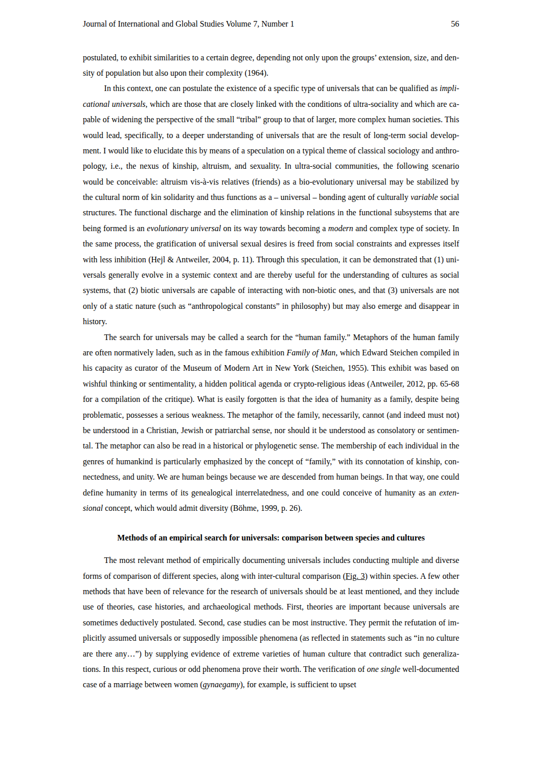Journal of International and Global Studies Volume 7, Number 1 56
postulated, to exhibit similarities to a certain degree, depending not only upon the groups’ extension, size, and density of population but also upon their complexity (1964).
In this context, one can postulate the existence of a specific type of universals that can be qualified as implicational universals, which are those that are closely linked with the conditions of ultra-sociality and which are capable of widening the perspective of the small “tribal” group to that of larger, more complex human societies. This would lead, specifically, to a deeper understanding of universals that are the result of long-term social development. I would like to elucidate this by means of a speculation on a typical theme of classical sociology and anthropology, i.e., the nexus of kinship, altruism, and sexuality. In ultra-social communities, the following scenario would be conceivable: altruism vis-à-vis relatives (friends) as a bio-evolutionary universal may be stabilized by the cultural norm of kin solidarity and thus functions as a – universal – bonding agent of culturally variable social structures. The functional discharge and the elimination of kinship relations in the functional subsystems that are being formed is an evolutionary universal on its way towards becoming a modern and complex type of society. In the same process, the gratification of universal sexual desires is freed from social constraints and expresses itself with less inhibition (Hejl & Antweiler, 2004, p. 11). Through this speculation, it can be demonstrated that (1) universals generally evolve in a systemic context and are thereby useful for the understanding of cultures as social systems, that (2) biotic universals are capable of interacting with non-biotic ones, and that (3) universals are not only of a static nature (such as “anthropological constants” in philosophy) but may also emerge and disappear in history.
The search for universals may be called a search for the “human family.” Metaphors of the human family are often normatively laden, such as in the famous exhibition Family of Man, which Edward Steichen compiled in his capacity as curator of the Museum of Modern Art in New York (Steichen, 1955). This exhibit was based on wishful thinking or sentimentality, a hidden political agenda or crypto-religious ideas (Antweiler, 2012, pp. 65-68 for a compilation of the critique). What is easily forgotten is that the idea of humanity as a family, despite being problematic, possesses a serious weakness. The metaphor of the family, necessarily, cannot (and indeed must not) be understood in a Christian, Jewish or patriarchal sense, nor should it be understood as consolatory or sentimental. The metaphor can also be read in a historical or phylogenetic sense. The membership of each individual in the genres of humankind is particularly emphasized by the concept of “family,” with its connotation of kinship, connectedness, and unity. We are human beings because we are descended from human beings. In that way, one could define humanity in terms of its genealogical interrelatedness, and one could conceive of humanity as an extensional concept, which would admit diversity (Böhme, 1999, p. 26).
Methods of an empirical search for universals: comparison between species and cultures
The most relevant method of empirically documenting universals includes conducting multiple and diverse forms of comparison of different species, along with inter-cultural comparison (Fig. 3) within species. A few other methods that have been of relevance for the research of universals should be at least mentioned, and they include use of theories, case histories, and archaeological methods. First, theories are important because universals are sometimes deductively postulated. Second, case studies can be most instructive. They permit the refutation of implicitly assumed universals or supposedly impossible phenomena (as reflected in statements such as “in no culture are there any…”) by supplying evidence of extreme varieties of human culture that contradict such generalizations. In this respect, curious or odd phenomena prove their worth. The verification of one single well-documented case of a marriage between women (gynaegamy), for example, is sufficient to upset